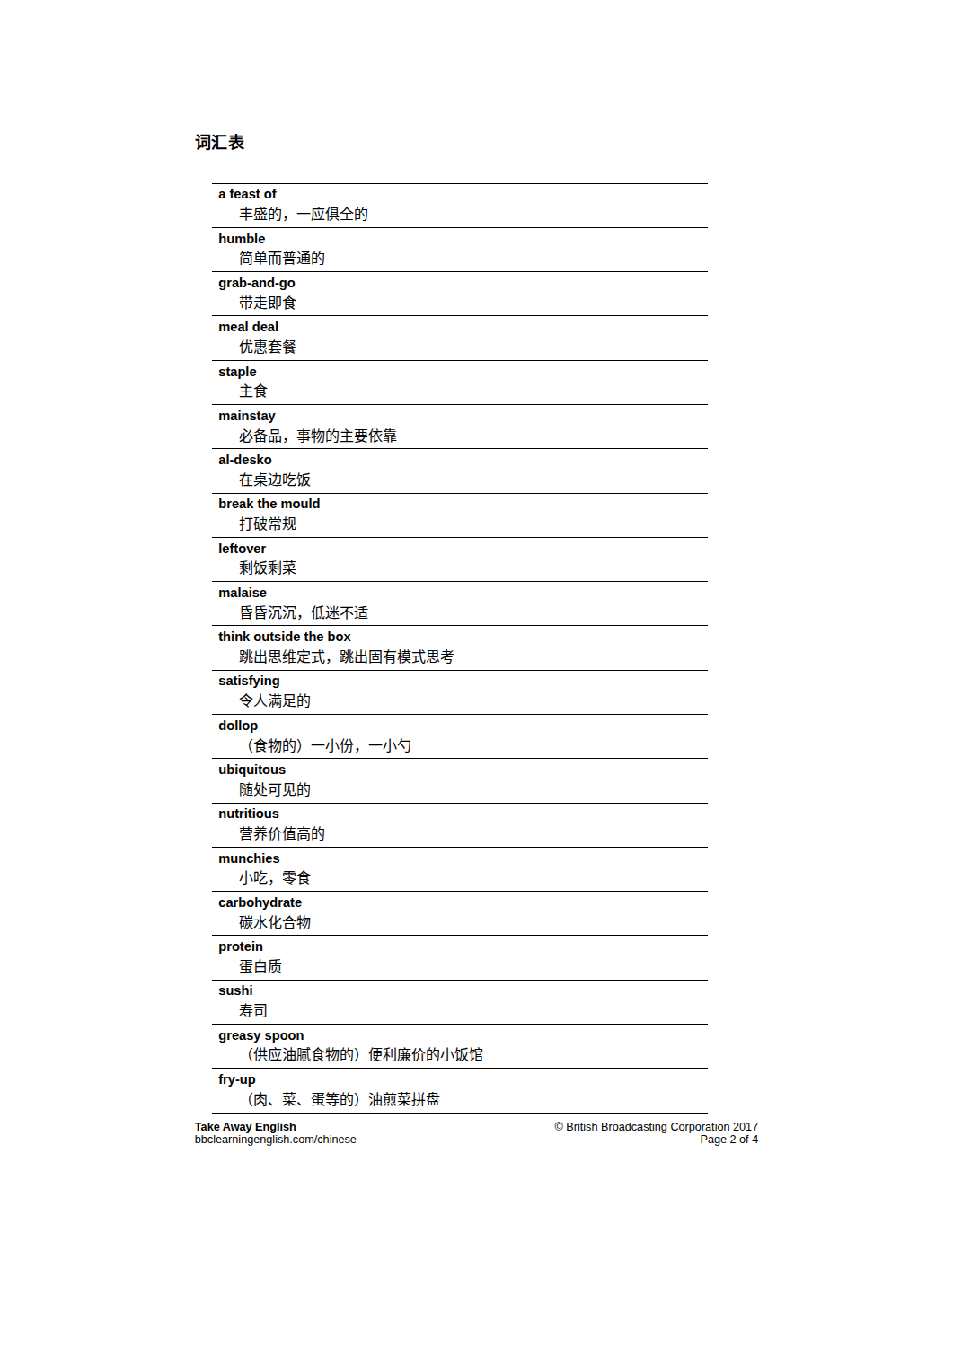词汇表
| a feast of 丰盛的，一应俱全的 |
| humble 简单而普通的 |
| grab-and-go 带走即食 |
| meal deal 优惠套餐 |
| staple 主食 |
| mainstay 必备品，事物的主要依靠 |
| al-desko 在桌边吃饭 |
| break the mould 打破常规 |
| leftover 剩饭剩菜 |
| malaise 昏昏沉沉，低迷不适 |
| think outside the box 跳出思维定式，跳出固有模式思考 |
| satisfying 令人满足的 |
| dollop （食物的）一小份，一小勺 |
| ubiquitous 随处可见的 |
| nutritious 营养价值高的 |
| munchies 小吃，零食 |
| carbohydrate 碳水化合物 |
| protein 蛋白质 |
| sushi 寿司 |
| greasy spoon （供应油腻食物的）便利廉价的小饭馆 |
| fry-up （肉、菜、蛋等的）油煎菜拼盘 |
Take Away English bbclearningenglish.com/chinese
© British Broadcasting Corporation 2017
Page 2 of 4